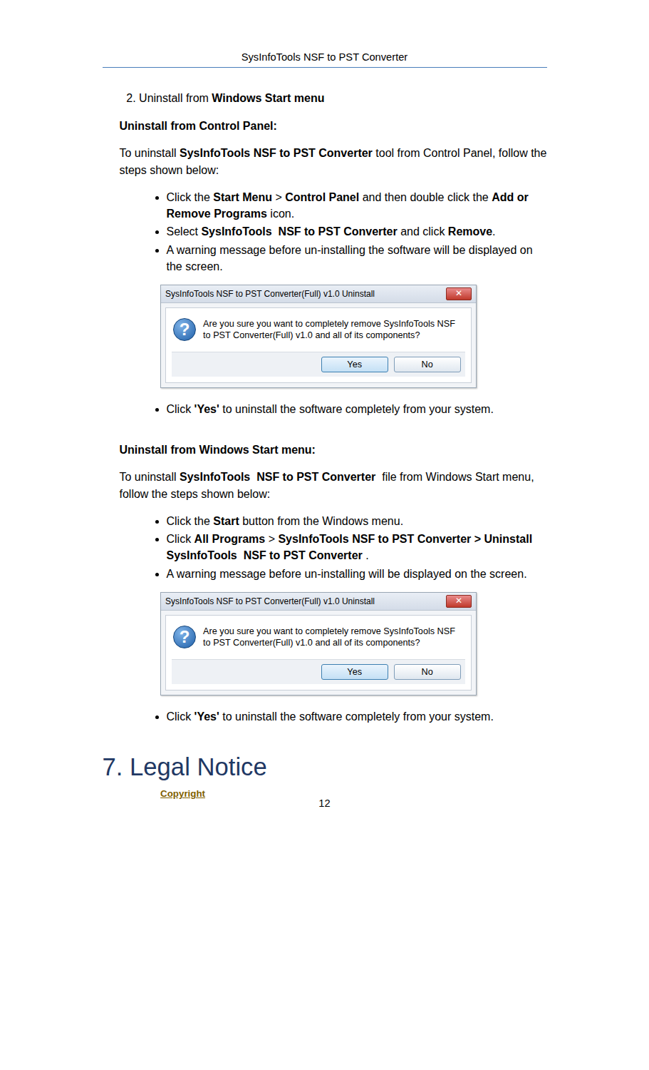SysInfoTools NSF to PST Converter
Uninstall from Windows Start menu
Uninstall from Control Panel:
To uninstall SysInfoTools NSF to PST Converter tool from Control Panel, follow the steps shown below:
Click the Start Menu > Control Panel and then double click the Add or Remove Programs icon.
Select SysInfoTools NSF to PST Converter and click Remove.
A warning message before un-installing the software will be displayed on the screen.
SysInfoTools NSF to PST Converter(Full) v1.0 Uninstall ✕
?
Are you sure you want to completely remove SysInfoTools NSF to PST Converter(Full) v1.0 and all of its components?
Yes
No
Click 'Yes' to uninstall the software completely from your system.
Uninstall from Windows Start menu:
To uninstall SysInfoTools NSF to PST Converter file from Windows Start menu, follow the steps shown below:
Click the Start button from the Windows menu.
Click All Programs > SysInfoTools NSF to PST Converter > Uninstall SysInfoTools NSF to PST Converter .
A warning message before un-installing will be displayed on the screen.
SysInfoTools NSF to PST Converter(Full) v1.0 Uninstall ✕
?
Are you sure you want to completely remove SysInfoTools NSF to PST Converter(Full) v1.0 and all of its components?
Yes
No
Click 'Yes' to uninstall the software completely from your system.
7. Legal Notice
Copyright
12